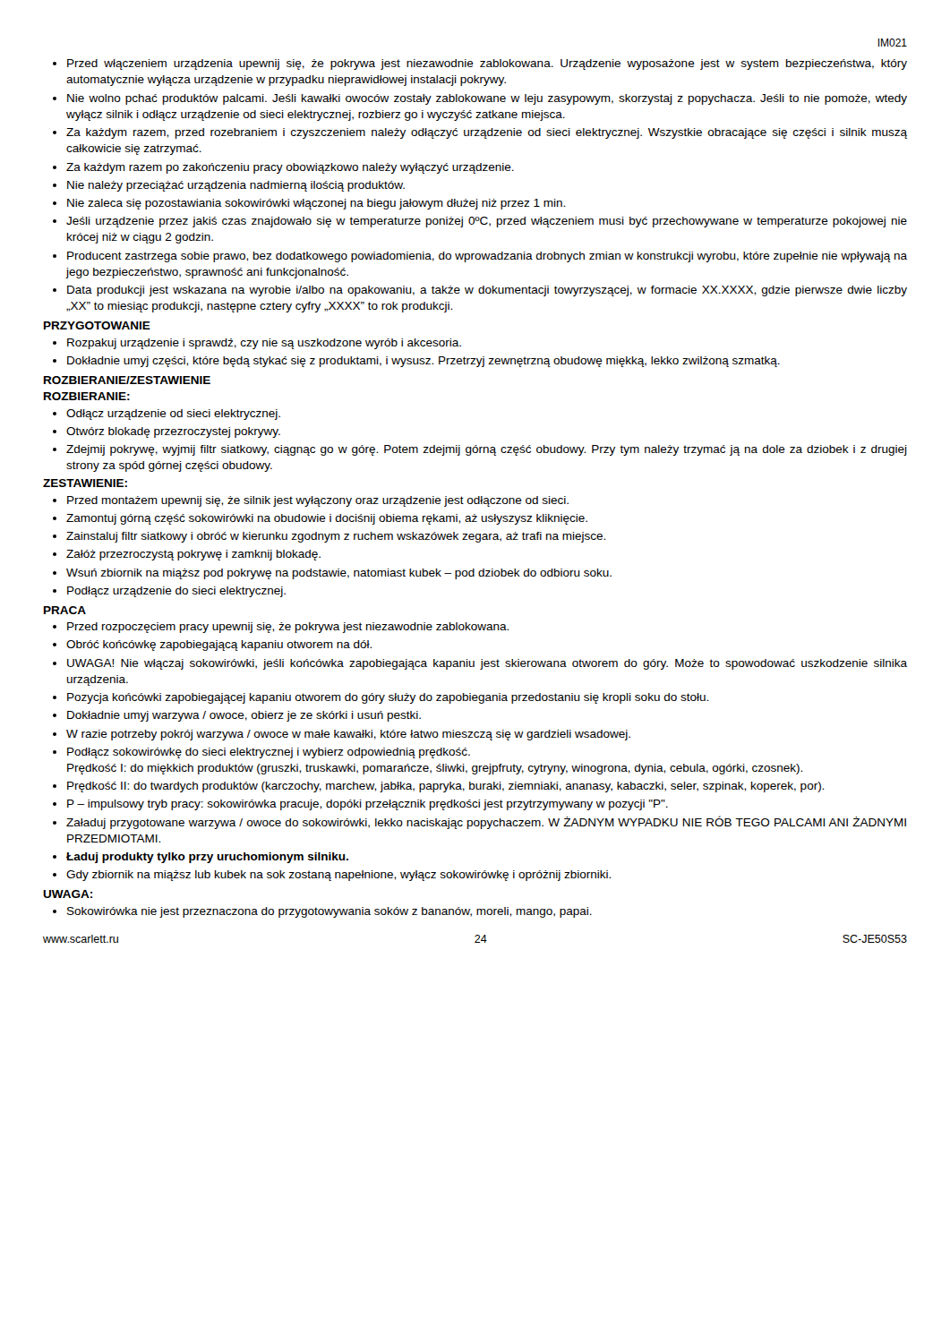IM021
Przed włączeniem urządzenia upewnij się, że pokrywa jest niezawodnie zablokowana. Urządzenie wyposażone jest w system bezpieczeństwa, który automatycznie wyłącza urządzenie w przypadku nieprawidłowej instalacji pokrywy.
Nie wolno pchać produktów palcami. Jeśli kawałki owoców zostały zablokowane w leju zasypowym, skorzystaj z popychacza. Jeśli to nie pomoże, wtedy wyłącz silnik i odłącz urządzenie od sieci elektrycznej, rozbierz go i wyczyść zatkane miejsca.
Za każdym razem, przed rozebraniem i czyszczeniem należy odłączyć urządzenie od sieci elektrycznej. Wszystkie obracające się części i silnik muszą całkowicie się zatrzymać.
Za każdym razem po zakończeniu pracy obowiązkowo należy wyłączyć urządzenie.
Nie należy przeciążać urządzenia nadmierną ilością produktów.
Nie zaleca się pozostawiania sokowirówki włączonej na biegu jałowym dłużej niż przez 1 min.
Jeśli urządzenie przez jakiś czas znajdowało się w temperaturze poniżej 0ºC, przed włączeniem musi być przechowywane w temperaturze pokojowej nie krócej niż w ciągu 2 godzin.
Producent zastrzega sobie prawo, bez dodatkowego powiadomienia, do wprowadzania drobnych zmian w konstrukcji wyrobu, które zupełnie nie wpływają na jego bezpieczeństwo, sprawność ani funkcjonalność.
Data produkcji jest wskazana na wyrobie i/albo na opakowaniu, a także w dokumentacji towyrzyszącej, w formacie XX.XXXX, gdzie pierwsze dwie liczby „XX” to miesiąc produkcji, następne cztery cyfry „XXXX” to rok produkcji.
Przygotowanie
Rozpakuj urządzenie i sprawdź, czy nie są uszkodzone wyrób i akcesoria.
Dokładnie umyj części, które będą stykać się z produktami, i wysusz. Przetrzyj zewnętrzną obudowę miękką, lekko zwilżoną szmatką.
Rozbieranie/Zestawienie
Rozbieranie:
Odłącz urządzenie od sieci elektrycznej.
Otwórz blokadę przezroczystej pokrywy.
Zdejmij pokrywę, wyjmij filtr siatkowy, ciągnąc go w górę. Potem zdejmij górną część obudowy. Przy tym należy trzymać ją na dole za dziobek i z drugiej strony za spód górnej części obudowy.
Zestawienie:
Przed montażem upewnij się, że silnik jest wyłączony oraz urządzenie jest odłączone od sieci.
Zamontuj górną część sokowirówki na obudowie i dociśnij obiema rękami, aż usłyszysz kliknięcie.
Zainstaluj filtr siatkowy i obróć w kierunku zgodnym z ruchem wskazówek zegara, aż trafi na miejsce.
Załóż przezroczystą pokrywę i zamknij blokadę.
Wsuń zbiornik na miąższ pod pokrywę na podstawie, natomiast kubek – pod dziobek do odbioru soku.
Podłącz urządzenie do sieci elektrycznej.
Praca
Przed rozpoczęciem pracy upewnij się, że pokrywa jest niezawodnie zablokowana.
Obróć końcówkę zapobiegającą kapaniu otworem na dół.
UWAGA! Nie włączaj sokowirówki, jeśli końcówka zapobiegająca kapaniu jest skierowana otworem do góry. Może to spowodować uszkodzenie silnika urządzenia.
Pozycja końcówki zapobiegającej kapaniu otworem do góry służy do zapobiegania przedostaniu się kropli soku do stołu.
Dokładnie umyj warzywa / owoce, obierz je ze skórki i usuń pestki.
W razie potrzeby pokrój warzywa / owoce w małe kawałki, które łatwo mieszczą się w gardzieli wsadowej.
Podłącz sokowirówkę do sieci elektrycznej i wybierz odpowiednią prędkość.
Prędkość I: do miękkich produktów (gruszki, truskawki, pomarańcze, śliwki, grejpfruty, cytryny, winogrona, dynia, cebula, ogórki, czosnek).
Prędkość II: do twardych produktów (karczochy, marchew, jabłka, papryka, buraki, ziemniaki, ananasy, kabaczki, seler, szpinak, koperek, por).
P – impulsowy tryb pracy: sokowirówka pracuje, dopóki przełącznik prędkości jest przytrzymywany w pozycji "P".
Załaduj przygotowane warzywa / owoce do sokowirówki, lekko naciskając popychaczem. W ŻADNYM WYPADKU NIE RÓB TEGO PALCAMI ANI ŻADNYMI PRZEDMIOTAMI.
Ładuj produkty tylko przy uruchomionym silniku.
Gdy zbiornik na miąższ lub kubek na sok zostaną napełnione, wyłącz sokowirówkę i opróżnij zbiorniki.
Uwaga:
Sokowirówka nie jest przeznaczona do przygotowywania soków z bananów, moreli, mango, papai.
www.scarlett.ru 24 SC-JE50S53